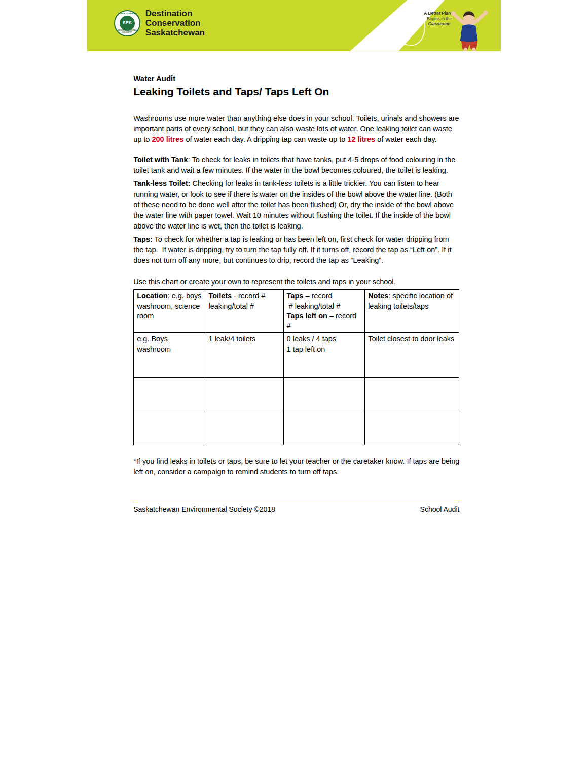SASKATCHEWAN
SES
ENVIRONMENTAL SOCIETY
Destination
Conservation
Saskatchewan
A Better Planet
Begins in the
Classroom
Water Audit
Leaking Toilets and Taps/ Taps Left On
Washrooms use more water than anything else does in your school. Toilets, urinals and showers are important parts of every school, but they can also waste lots of water. One leaking toilet can waste up to 200 litres of water each day. A dripping tap can waste up to 12 litres of water each day.
Toilet with Tank: To check for leaks in toilets that have tanks, put 4-5 drops of food colouring in the toilet tank and wait a few minutes. If the water in the bowl becomes coloured, the toilet is leaking.
Tank-less Toilet: Checking for leaks in tank-less toilets is a little trickier. You can listen to hear running water, or look to see if there is water on the insides of the bowl above the water line. (Both of these need to be done well after the toilet has been flushed) Or, dry the inside of the bowl above the water line with paper towel. Wait 10 minutes without flushing the toilet. If the inside of the bowl above the water line is wet, then the toilet is leaking.
Taps: To check for whether a tap is leaking or has been left on, first check for water dripping from the tap. If water is dripping, try to turn the tap fully off. If it turns off, record the tap as “Left on”. If it does not turn off any more, but continues to drip, record the tap as “Leaking”.
Use this chart or create your own to represent the toilets and taps in your school.
| Location : e.g. boys washroom, science room | Toilets - record # leaking/total # | Taps – record # leaking/total # Taps left on – record # | Notes : specific location of leaking toilets/taps |
| e.g. Boys washroom | 1 leak/4 toilets | 0 leaks / 4 taps 1 tap left on | Toilet closest to door leaks |
*If you find leaks in toilets or taps, be sure to let your teacher or the caretaker know. If taps are being left on, consider a campaign to remind students to turn off taps.
Saskatchewan Environmental Society ©2018 School Audit